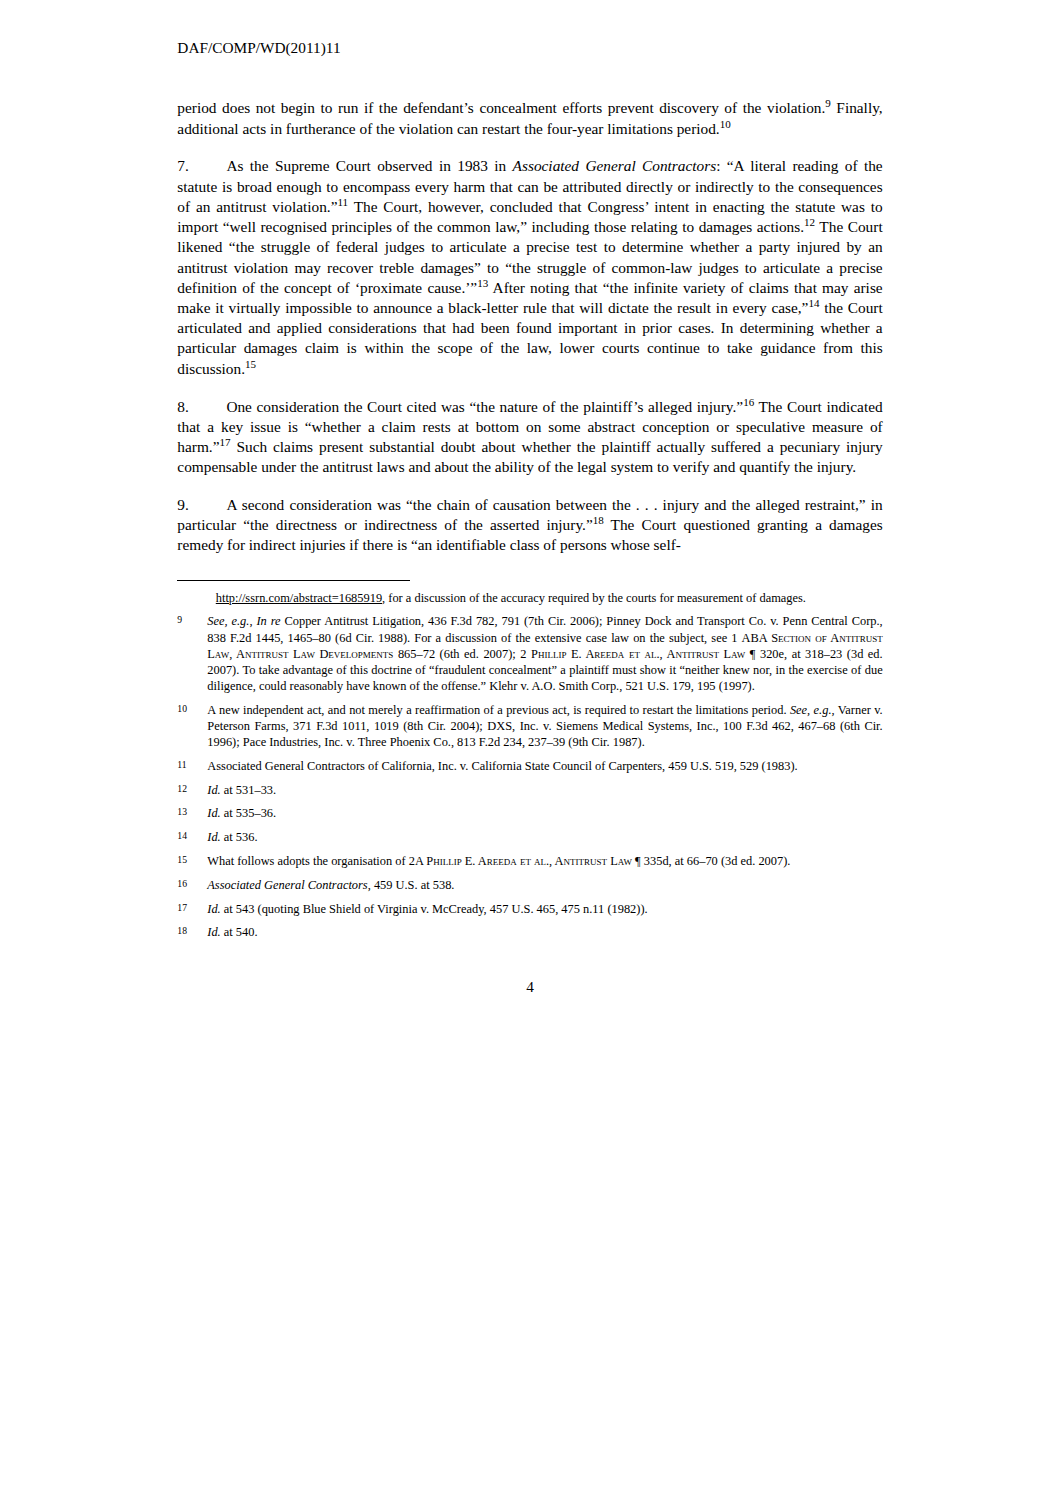DAF/COMP/WD(2011)11
period does not begin to run if the defendant’s concealment efforts prevent discovery of the violation.9 Finally, additional acts in furtherance of the violation can restart the four-year limitations period.10
7. As the Supreme Court observed in 1983 in Associated General Contractors: “A literal reading of the statute is broad enough to encompass every harm that can be attributed directly or indirectly to the consequences of an antitrust violation.”11 The Court, however, concluded that Congress’ intent in enacting the statute was to import “well recognised principles of the common law,” including those relating to damages actions.12 The Court likened “the struggle of federal judges to articulate a precise test to determine whether a party injured by an antitrust violation may recover treble damages” to “the struggle of common-law judges to articulate a precise definition of the concept of ‘proximate cause.’”13 After noting that “the infinite variety of claims that may arise make it virtually impossible to announce a black-letter rule that will dictate the result in every case,”14 the Court articulated and applied considerations that had been found important in prior cases. In determining whether a particular damages claim is within the scope of the law, lower courts continue to take guidance from this discussion.15
8. One consideration the Court cited was “the nature of the plaintiff’s alleged injury.”16 The Court indicated that a key issue is “whether a claim rests at bottom on some abstract conception or speculative measure of harm.”17 Such claims present substantial doubt about whether the plaintiff actually suffered a pecuniary injury compensable under the antitrust laws and about the ability of the legal system to verify and quantify the injury.
9. A second consideration was “the chain of causation between the . . . injury and the alleged restraint,” in particular “the directness or indirectness of the asserted injury.”18 The Court questioned granting a damages remedy for indirect injuries if there is “an identifiable class of persons whose self-
http://ssrn.com/abstract=1685919, for a discussion of the accuracy required by the courts for measurement of damages.
9
See, e.g., In re Copper Antitrust Litigation, 436 F.3d 782, 791 (7th Cir. 2006); Pinney Dock and Transport Co. v. Penn Central Corp., 838 F.2d 1445, 1465–80 (6d Cir. 1988). For a discussion of the extensive case law on the subject, see 1 ABA Section of Antitrust Law, Antitrust Law Developments 865–72 (6th ed. 2007); 2 Phillip E. Areeda et al., Antitrust Law ¶ 320e, at 318–23 (3d ed. 2007). To take advantage of this doctrine of “fraudulent concealment” a plaintiff must show it “neither knew nor, in the exercise of due diligence, could reasonably have known of the offense.” Klehr v. A.O. Smith Corp., 521 U.S. 179, 195 (1997).
10
A new independent act, and not merely a reaffirmation of a previous act, is required to restart the limitations period. See, e.g., Varner v. Peterson Farms, 371 F.3d 1011, 1019 (8th Cir. 2004); DXS, Inc. v. Siemens Medical Systems, Inc., 100 F.3d 462, 467–68 (6th Cir. 1996); Pace Industries, Inc. v. Three Phoenix Co., 813 F.2d 234, 237–39 (9th Cir. 1987).
11
Associated General Contractors of California, Inc. v. California State Council of Carpenters, 459 U.S. 519, 529 (1983).
12
Id. at 531–33.
13
Id. at 535–36.
14
Id. at 536.
15
What follows adopts the organisation of 2A Phillip E. Areeda et al., Antitrust Law ¶ 335d, at 66–70 (3d ed. 2007).
16
Associated General Contractors, 459 U.S. at 538.
17
Id. at 543 (quoting Blue Shield of Virginia v. McCready, 457 U.S. 465, 475 n.11 (1982)).
18
Id. at 540.
4